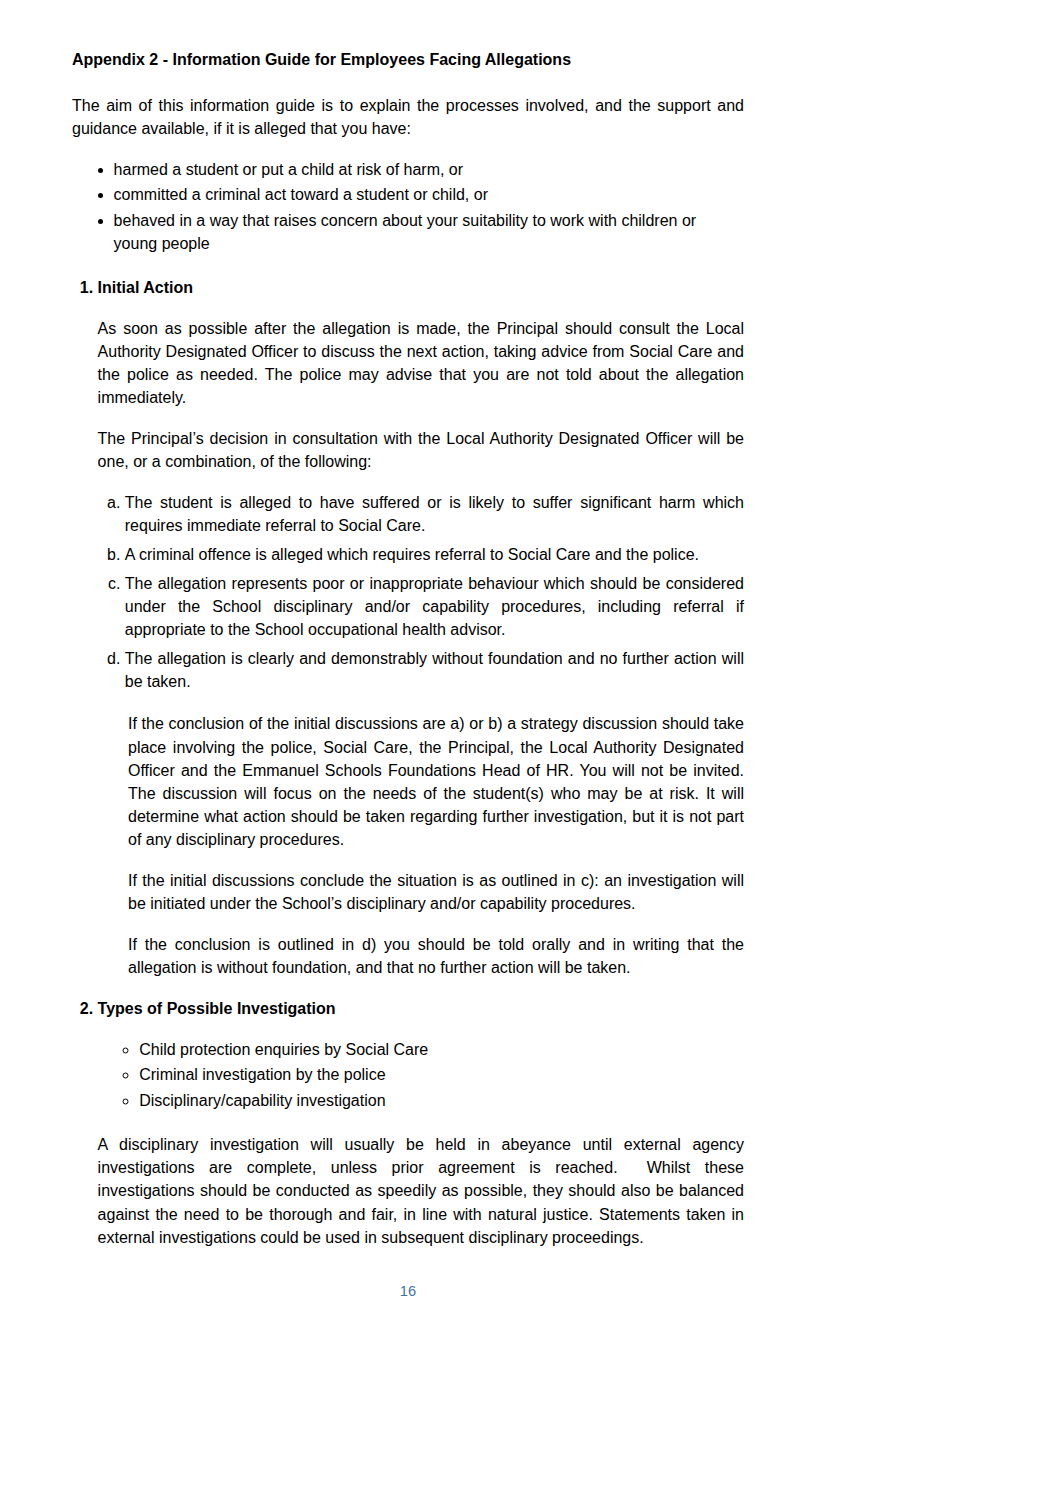Appendix 2 - Information Guide for Employees Facing Allegations
The aim of this information guide is to explain the processes involved, and the support and guidance available, if it is alleged that you have:
harmed a student or put a child at risk of harm, or
committed a criminal act toward a student or child, or
behaved in a way that raises concern about your suitability to work with children or young people
Initial Action
As soon as possible after the allegation is made, the Principal should consult the Local Authority Designated Officer to discuss the next action, taking advice from Social Care and the police as needed. The police may advise that you are not told about the allegation immediately.
The Principal’s decision in consultation with the Local Authority Designated Officer will be one, or a combination, of the following:
The student is alleged to have suffered or is likely to suffer significant harm which requires immediate referral to Social Care.
A criminal offence is alleged which requires referral to Social Care and the police.
The allegation represents poor or inappropriate behaviour which should be considered under the School disciplinary and/or capability procedures, including referral if appropriate to the School occupational health advisor.
The allegation is clearly and demonstrably without foundation and no further action will be taken.
If the conclusion of the initial discussions are a) or b) a strategy discussion should take place involving the police, Social Care, the Principal, the Local Authority Designated Officer and the Emmanuel Schools Foundations Head of HR. You will not be invited. The discussion will focus on the needs of the student(s) who may be at risk. It will determine what action should be taken regarding further investigation, but it is not part of any disciplinary procedures.
If the initial discussions conclude the situation is as outlined in c): an investigation will be initiated under the School’s disciplinary and/or capability procedures.
If the conclusion is outlined in d) you should be told orally and in writing that the allegation is without foundation, and that no further action will be taken.
Types of Possible Investigation
Child protection enquiries by Social Care
Criminal investigation by the police
Disciplinary/capability investigation
A disciplinary investigation will usually be held in abeyance until external agency investigations are complete, unless prior agreement is reached. Whilst these investigations should be conducted as speedily as possible, they should also be balanced against the need to be thorough and fair, in line with natural justice. Statements taken in external investigations could be used in subsequent disciplinary proceedings.
16